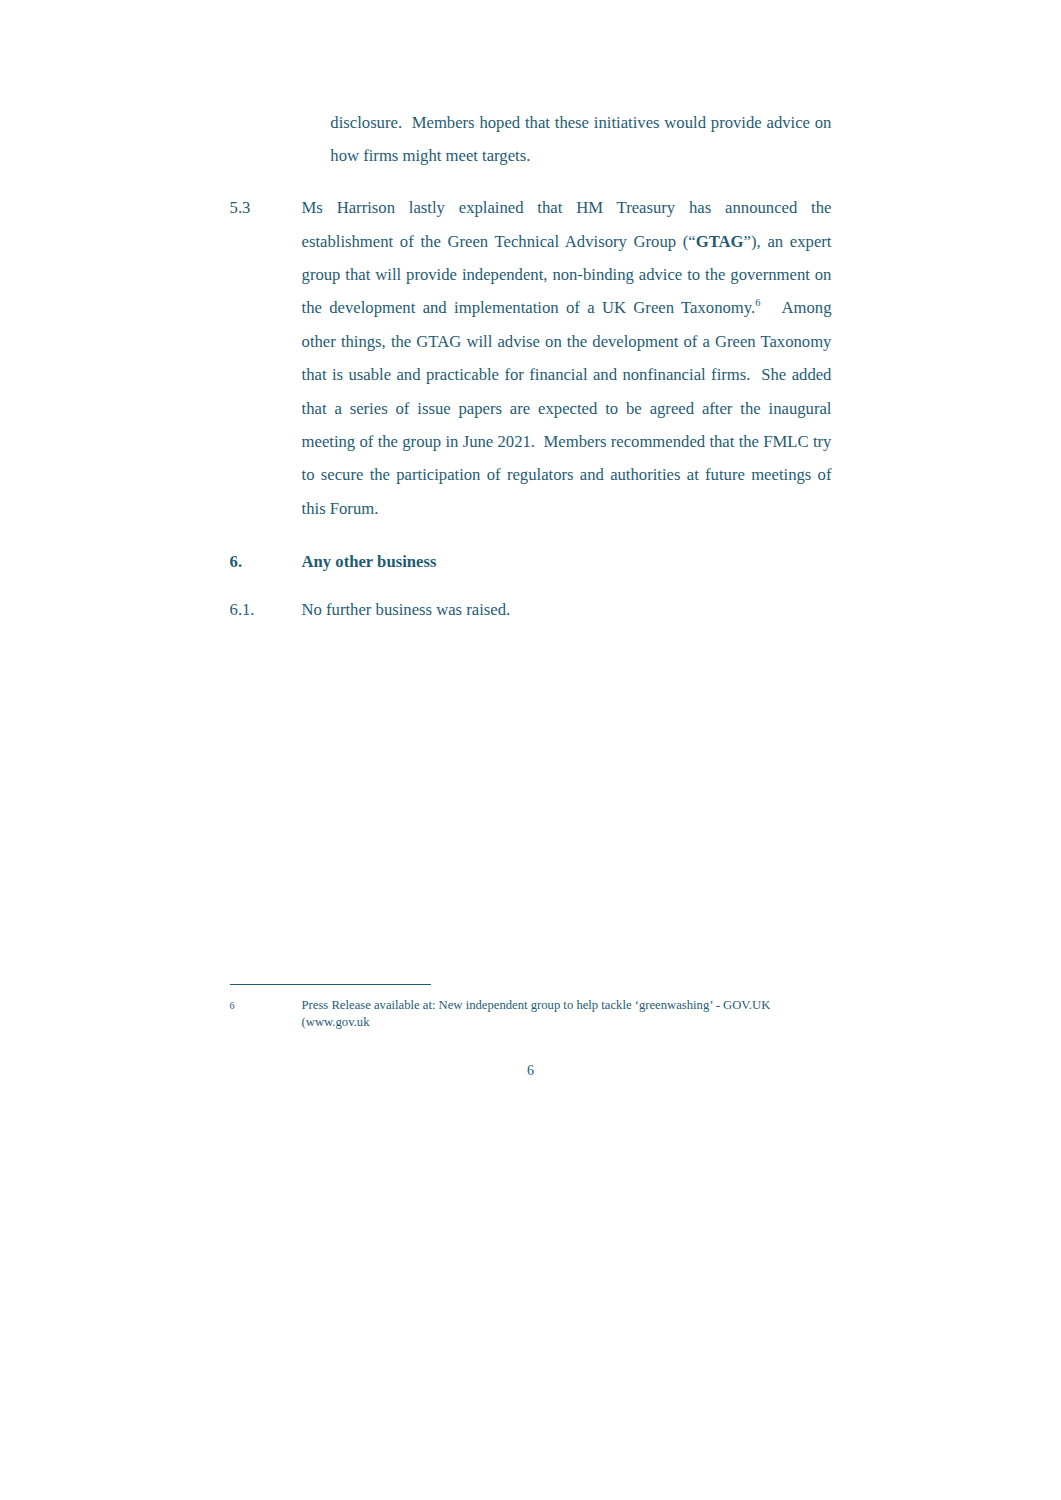disclosure. Members hoped that these initiatives would provide advice on how firms might meet targets.
5.3
Ms Harrison lastly explained that HM Treasury has announced the establishment of the Green Technical Advisory Group (“GTAG”), an expert group that will provide independent, non-binding advice to the government on the development and implementation of a UK Green Taxonomy.6 Among other things, the GTAG will advise on the development of a Green Taxonomy that is usable and practicable for financial and nonfinancial firms. She added that a series of issue papers are expected to be agreed after the inaugural meeting of the group in June 2021. Members recommended that the FMLC try to secure the participation of regulators and authorities at future meetings of this Forum.
6.
Any other business
6.1.
No further business was raised.
6
Press Release available at: New independent group to help tackle ‘greenwashing’ - GOV.UK (www.gov.uk
6